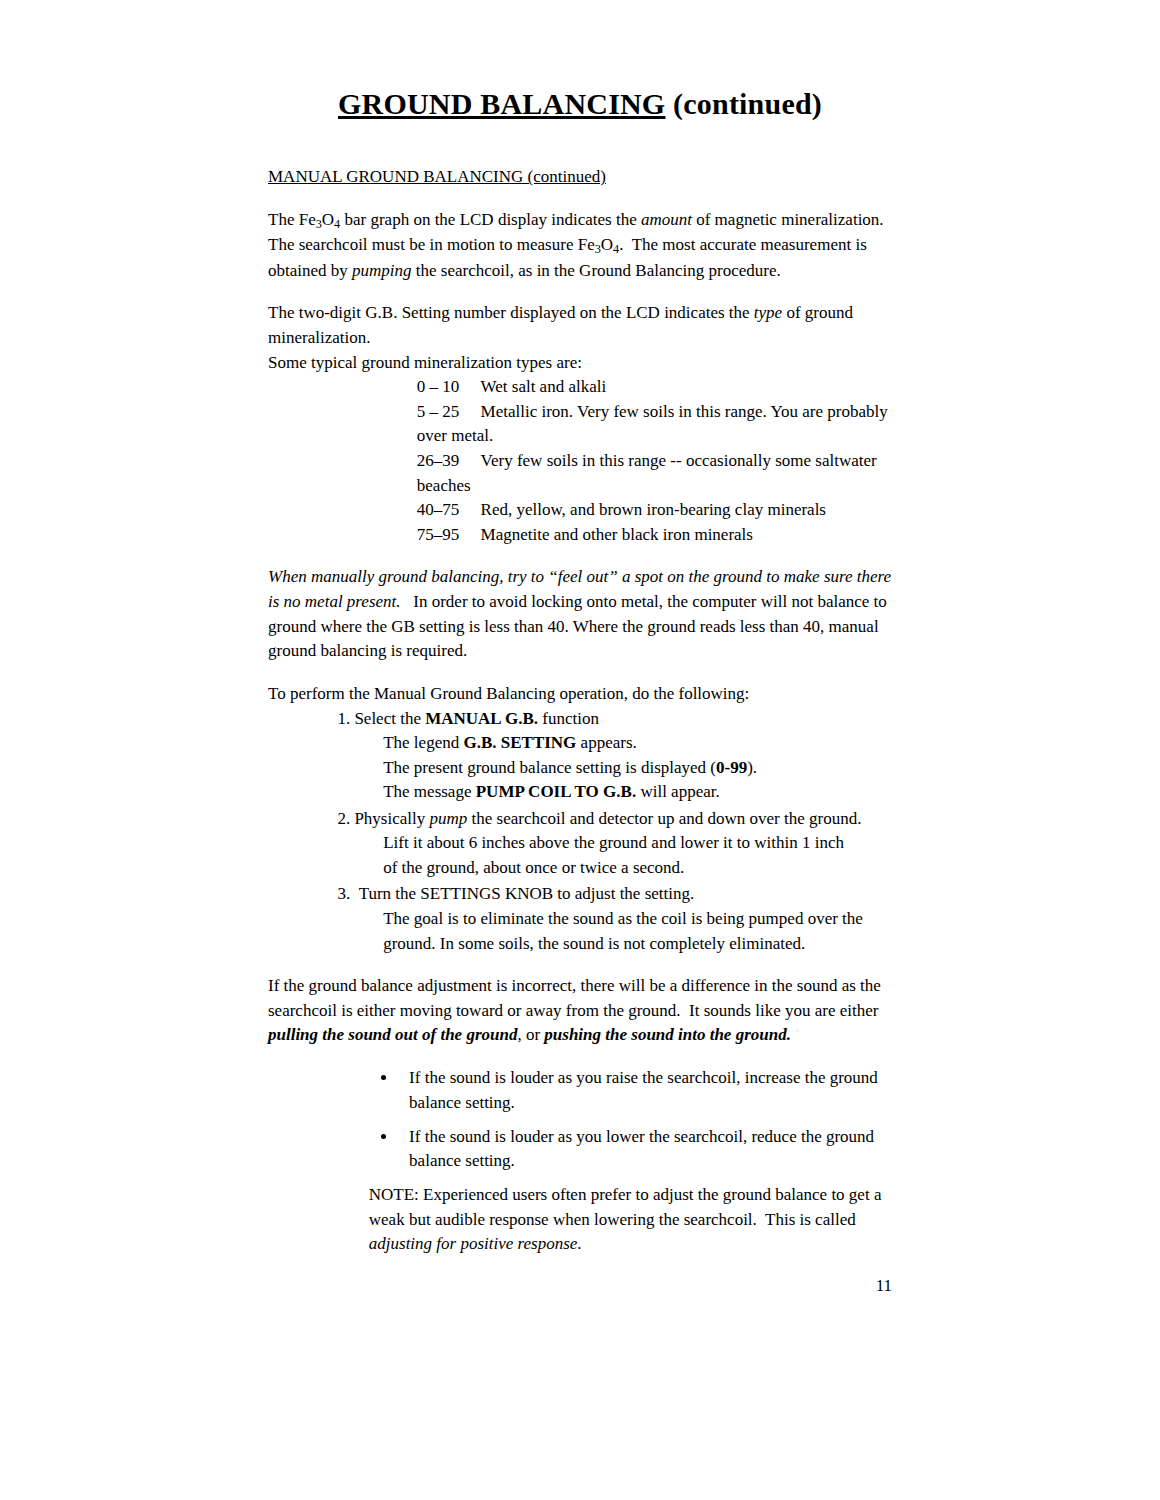GROUND BALANCING (continued)
MANUAL GROUND BALANCING (continued)
The Fe3O4 bar graph on the LCD display indicates the amount of magnetic mineralization. The searchcoil must be in motion to measure Fe3O4. The most accurate measurement is obtained by pumping the searchcoil, as in the Ground Balancing procedure.
The two-digit G.B. Setting number displayed on the LCD indicates the type of ground mineralization.
Some typical ground mineralization types are:
0 – 10 Wet salt and alkali
5 – 25 Metallic iron. Very few soils in this range. You are probably over metal.
26–39 Very few soils in this range -- occasionally some saltwater beaches
40–75 Red, yellow, and brown iron-bearing clay minerals
75–95 Magnetite and other black iron minerals
When manually ground balancing, try to “feel out” a spot on the ground to make sure there is no metal present. In order to avoid locking onto metal, the computer will not balance to ground where the GB setting is less than 40. Where the ground reads less than 40, manual ground balancing is required.
To perform the Manual Ground Balancing operation, do the following:
Select the MANUAL G.B. function The legend G.B. SETTING appears. The present ground balance setting is displayed (0-99). The message PUMP COIL TO G.B. will appear.
Physically pump the searchcoil and detector up and down over the ground. Lift it about 6 inches above the ground and lower it to within 1 inch of the ground, about once or twice a second.
Turn the SETTINGS KNOB to adjust the setting. The goal is to eliminate the sound as the coil is being pumped over the ground. In some soils, the sound is not completely eliminated.
If the ground balance adjustment is incorrect, there will be a difference in the sound as the searchcoil is either moving toward or away from the ground. It sounds like you are either pulling the sound out of the ground, or pushing the sound into the ground.
If the sound is louder as you raise the searchcoil, increase the ground balance setting.
If the sound is louder as you lower the searchcoil, reduce the ground balance setting.
NOTE: Experienced users often prefer to adjust the ground balance to get a weak but audible response when lowering the searchcoil. This is called adjusting for positive response.
11